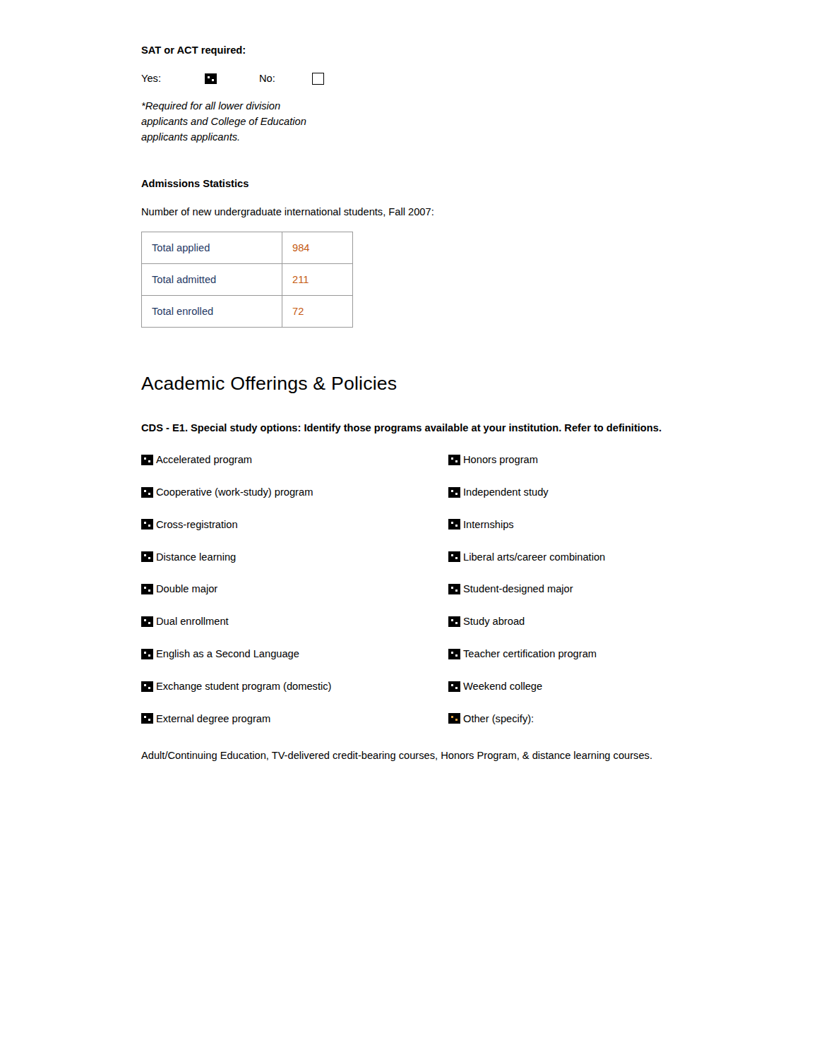SAT or ACT required:
Yes: No:
*Required for all lower division applicants and College of Education applicants applicants.
Admissions Statistics
Number of new undergraduate international students, Fall 2007:
| Total applied | 984 |
| Total admitted | 211 |
| Total enrolled | 72 |
Academic Offerings & Policies
CDS - E1. Special study options: Identify those programs available at your institution. Refer to definitions.
| Accelerated program | Honors program |
| Cooperative (work-study) program | Independent study |
| Cross-registration | Internships |
| Distance learning | Liberal arts/career combination |
| Double major | Student-designed major |
| Dual enrollment | Study abroad |
| English as a Second Language | Teacher certification program |
| Exchange student program (domestic) | Weekend college |
| External degree program | Other (specify): |
Adult/Continuing Education, TV-delivered credit-bearing courses, Honors Program, & distance learning courses.